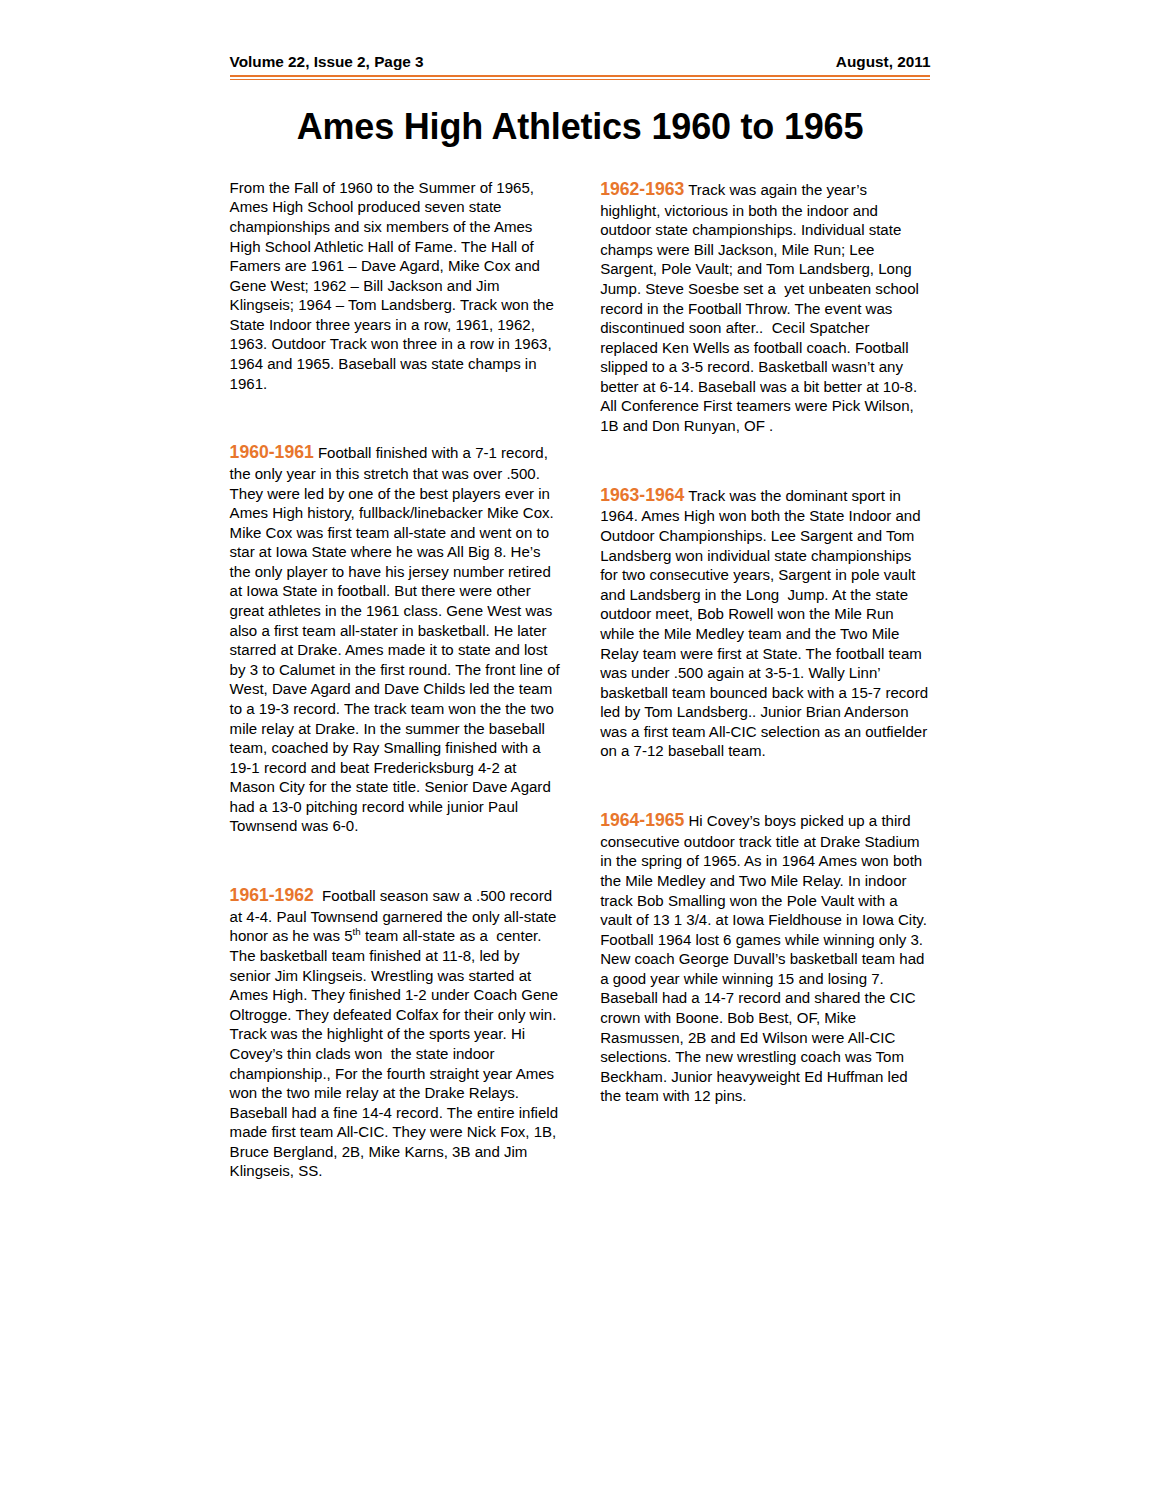Volume 22, Issue 2, Page 3 August, 2011
Ames High Athletics 1960 to 1965
From the Fall of 1960 to the Summer of 1965, Ames High School produced seven state championships and six members of the Ames High School Athletic Hall of Fame. The Hall of Famers are 1961 – Dave Agard, Mike Cox and Gene West; 1962 – Bill Jackson and Jim Klingseis; 1964 – Tom Landsberg. Track won the State Indoor three years in a row, 1961, 1962, 1963. Outdoor Track won three in a row in 1963, 1964 and 1965. Baseball was state champs in 1961.
1960-1961 Football finished with a 7-1 record, the only year in this stretch that was over .500. They were led by one of the best players ever in Ames High history, fullback/linebacker Mike Cox. Mike Cox was first team all-state and went on to star at Iowa State where he was All Big 8. He’s the only player to have his jersey number retired at Iowa State in football. But there were other great athletes in the 1961 class. Gene West was also a first team all-stater in basketball. He later starred at Drake. Ames made it to state and lost by 3 to Calumet in the first round. The front line of West, Dave Agard and Dave Childs led the team to a 19-3 record. The track team won the the two mile relay at Drake. In the summer the baseball team, coached by Ray Smalling finished with a 19-1 record and beat Fredericksburg 4-2 at Mason City for the state title. Senior Dave Agard had a 13-0 pitching record while junior Paul Townsend was 6-0.
1961-1962 Football season saw a .500 record at 4-4. Paul Townsend garnered the only all-state honor as he was 5th team all-state as a center. The basketball team finished at 11-8, led by senior Jim Klingseis. Wrestling was started at Ames High. They finished 1-2 under Coach Gene Oltrogge. They defeated Colfax for their only win. Track was the highlight of the sports year. Hi Covey’s thin clads won the state indoor championship., For the fourth straight year Ames won the two mile relay at the Drake Relays. Baseball had a fine 14-4 record. The entire infield made first team All-CIC. They were Nick Fox, 1B, Bruce Bergland, 2B, Mike Karns, 3B and Jim Klingseis, SS.
1962-1963 Track was again the year’s highlight, victorious in both the indoor and outdoor state championships. Individual state champs were Bill Jackson, Mile Run; Lee Sargent, Pole Vault; and Tom Landsberg, Long Jump. Steve Soesbe set a yet unbeaten school record in the Football Throw. The event was discontinued soon after.. Cecil Spatcher replaced Ken Wells as football coach. Football slipped to a 3-5 record. Basketball wasn’t any better at 6-14. Baseball was a bit better at 10-8. All Conference First teamers were Pick Wilson, 1B and Don Runyan, OF .
1963-1964 Track was the dominant sport in 1964. Ames High won both the State Indoor and Outdoor Championships. Lee Sargent and Tom Landsberg won individual state championships for two consecutive years, Sargent in pole vault and Landsberg in the Long Jump. At the state outdoor meet, Bob Rowell won the Mile Run while the Mile Medley team and the Two Mile Relay team were first at State. The football team was under .500 again at 3-5-1. Wally Linn’ basketball team bounced back with a 15-7 record led by Tom Landsberg.. Junior Brian Anderson was a first team All-CIC selection as an outfielder on a 7-12 baseball team.
1964-1965 Hi Covey’s boys picked up a third consecutive outdoor track title at Drake Stadium in the spring of 1965. As in 1964 Ames won both the Mile Medley and Two Mile Relay. In indoor track Bob Smalling won the Pole Vault with a vault of 13 1 3/4. at Iowa Fieldhouse in Iowa City. Football 1964 lost 6 games while winning only 3. New coach George Duvall’s basketball team had a good year while winning 15 and losing 7. Baseball had a 14-7 record and shared the CIC crown with Boone. Bob Best, OF, Mike Rasmussen, 2B and Ed Wilson were All-CIC selections. The new wrestling coach was Tom Beckham. Junior heavyweight Ed Huffman led the team with 12 pins.